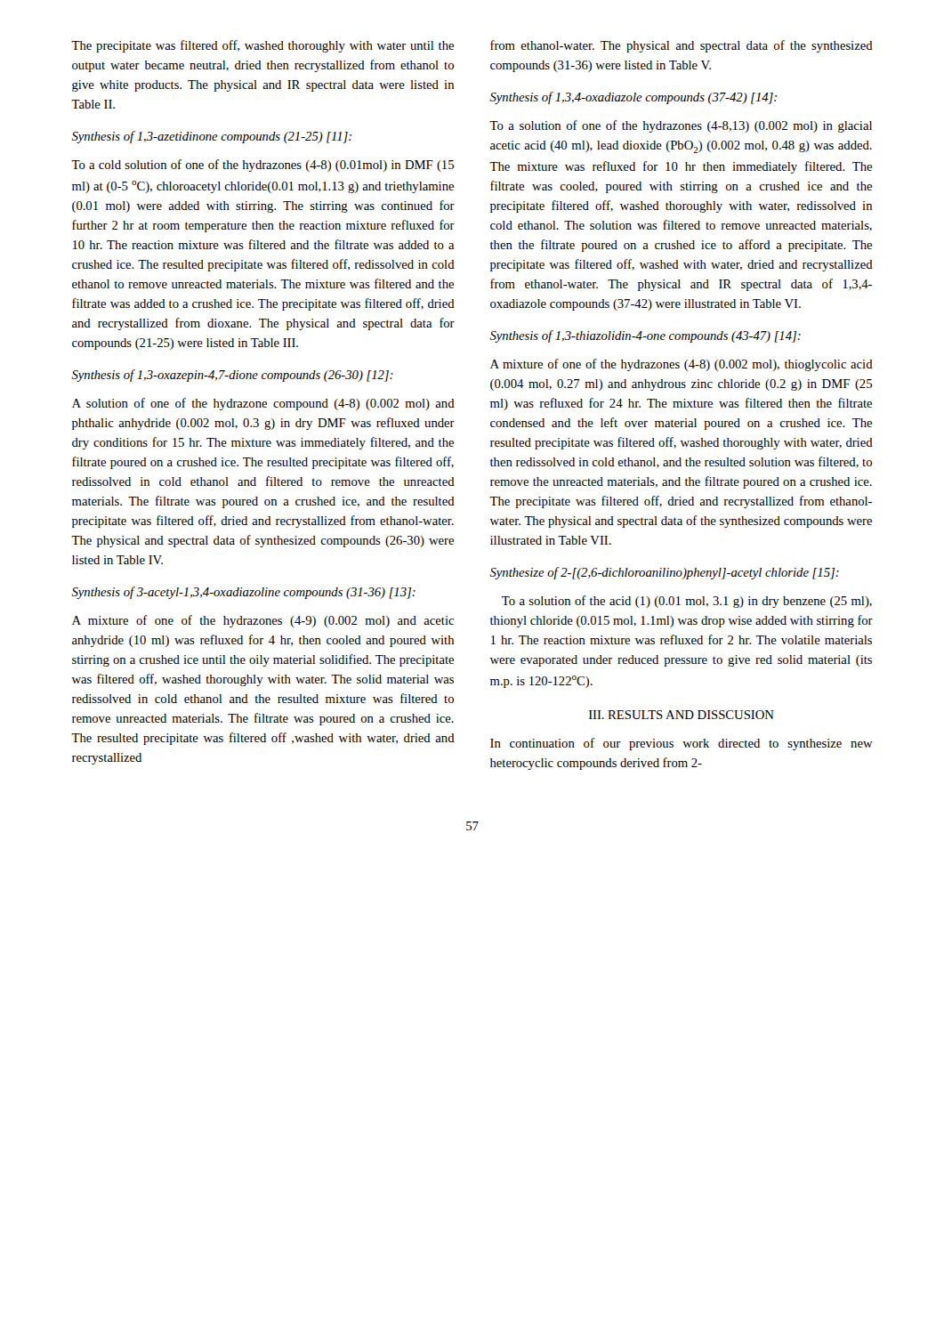The precipitate was filtered off, washed thoroughly with water until the output water became neutral, dried then recrystallized from ethanol to give white products. The physical and IR spectral data were listed in Table II.
Synthesis of 1,3-azetidinone compounds (21-25) [11]:
To a cold solution of one of the hydrazones (4-8) (0.01mol) in DMF (15 ml) at (0-5 oC), chloroacetyl chloride(0.01 mol,1.13 g) and triethylamine (0.01 mol) were added with stirring. The stirring was continued for further 2 hr at room temperature then the reaction mixture refluxed for 10 hr. The reaction mixture was filtered and the filtrate was added to a crushed ice. The resulted precipitate was filtered off, redissolved in cold ethanol to remove unreacted materials. The mixture was filtered and the filtrate was added to a crushed ice. The precipitate was filtered off, dried and recrystallized from dioxane. The physical and spectral data for compounds (21-25) were listed in Table III.
Synthesis of 1,3-oxazepin-4,7-dione compounds (26-30) [12]:
A solution of one of the hydrazone compound (4-8) (0.002 mol) and phthalic anhydride (0.002 mol, 0.3 g) in dry DMF was refluxed under dry conditions for 15 hr. The mixture was immediately filtered, and the filtrate poured on a crushed ice. The resulted precipitate was filtered off, redissolved in cold ethanol and filtered to remove the unreacted materials. The filtrate was poured on a crushed ice, and the resulted precipitate was filtered off, dried and recrystallized from ethanol-water. The physical and spectral data of synthesized compounds (26-30) were listed in Table IV.
Synthesis of 3-acetyl-1,3,4-oxadiazoline compounds (31-36) [13]:
A mixture of one of the hydrazones (4-9) (0.002 mol) and acetic anhydride (10 ml) was refluxed for 4 hr, then cooled and poured with stirring on a crushed ice until the oily material solidified. The precipitate was filtered off, washed thoroughly with water. The solid material was redissolved in cold ethanol and the resulted mixture was filtered to remove unreacted materials. The filtrate was poured on a crushed ice. The resulted precipitate was filtered off ,washed with water, dried and recrystallized
from ethanol-water. The physical and spectral data of the synthesized compounds (31-36) were listed in Table V.
Synthesis of 1,3,4-oxadiazole compounds (37-42) [14]:
To a solution of one of the hydrazones (4-8,13) (0.002 mol) in glacial acetic acid (40 ml), lead dioxide (PbO2) (0.002 mol, 0.48 g) was added. The mixture was refluxed for 10 hr then immediately filtered. The filtrate was cooled, poured with stirring on a crushed ice and the precipitate filtered off, washed thoroughly with water, redissolved in cold ethanol. The solution was filtered to remove unreacted materials, then the filtrate poured on a crushed ice to afford a precipitate. The precipitate was filtered off, washed with water, dried and recrystallized from ethanol-water. The physical and IR spectral data of 1,3,4-oxadiazole compounds (37-42) were illustrated in Table VI.
Synthesis of 1,3-thiazolidin-4-one compounds (43-47) [14]:
A mixture of one of the hydrazones (4-8) (0.002 mol), thioglycolic acid (0.004 mol, 0.27 ml) and anhydrous zinc chloride (0.2 g) in DMF (25 ml) was refluxed for 24 hr. The mixture was filtered then the filtrate condensed and the left over material poured on a crushed ice. The resulted precipitate was filtered off, washed thoroughly with water, dried then redissolved in cold ethanol, and the resulted solution was filtered, to remove the unreacted materials, and the filtrate poured on a crushed ice. The precipitate was filtered off, dried and recrystallized from ethanol-water. The physical and spectral data of the synthesized compounds were illustrated in Table VII.
Synthesize of 2-[(2,6-dichloroanilino)phenyl]-acetyl chloride [15]:
To a solution of the acid (1) (0.01 mol, 3.1 g) in dry benzene (25 ml), thionyl chloride (0.015 mol, 1.1ml) was drop wise added with stirring for 1 hr. The reaction mixture was refluxed for 2 hr. The volatile materials were evaporated under reduced pressure to give red solid material (its m.p. is 120-122oC).
III. RESULTS AND DISSCUSION
In continuation of our previous work directed to synthesize new heterocyclic compounds derived from 2-
57